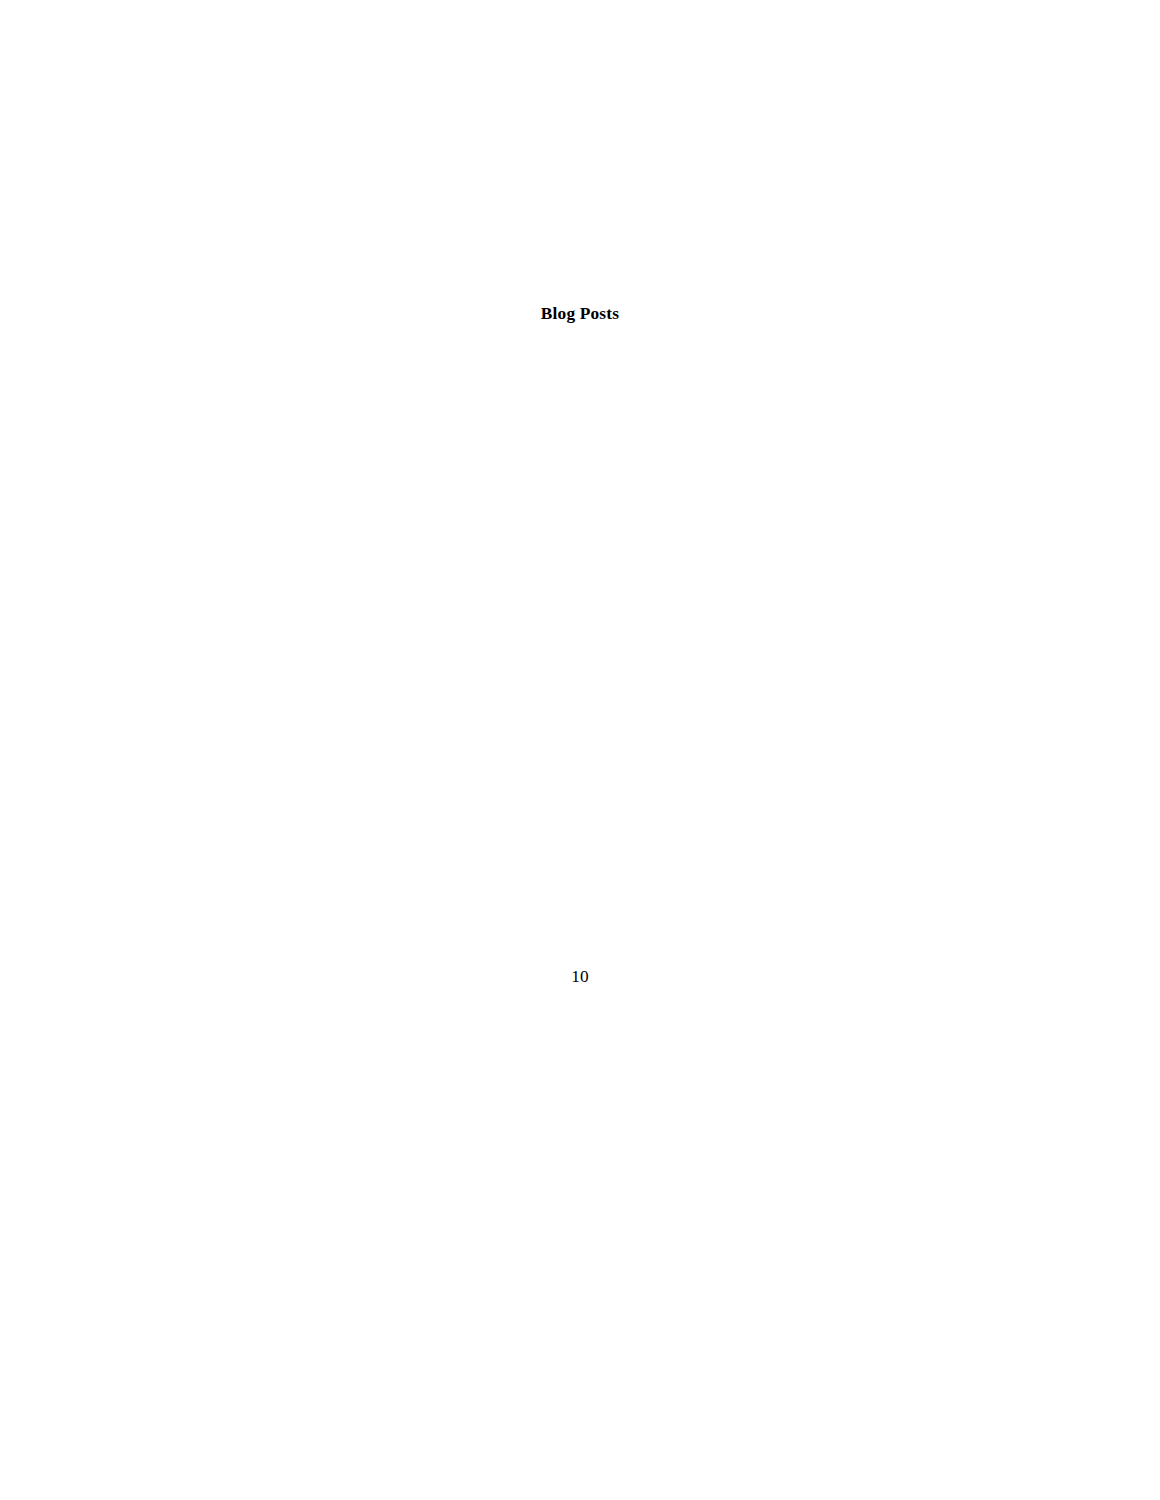Blog Posts
10